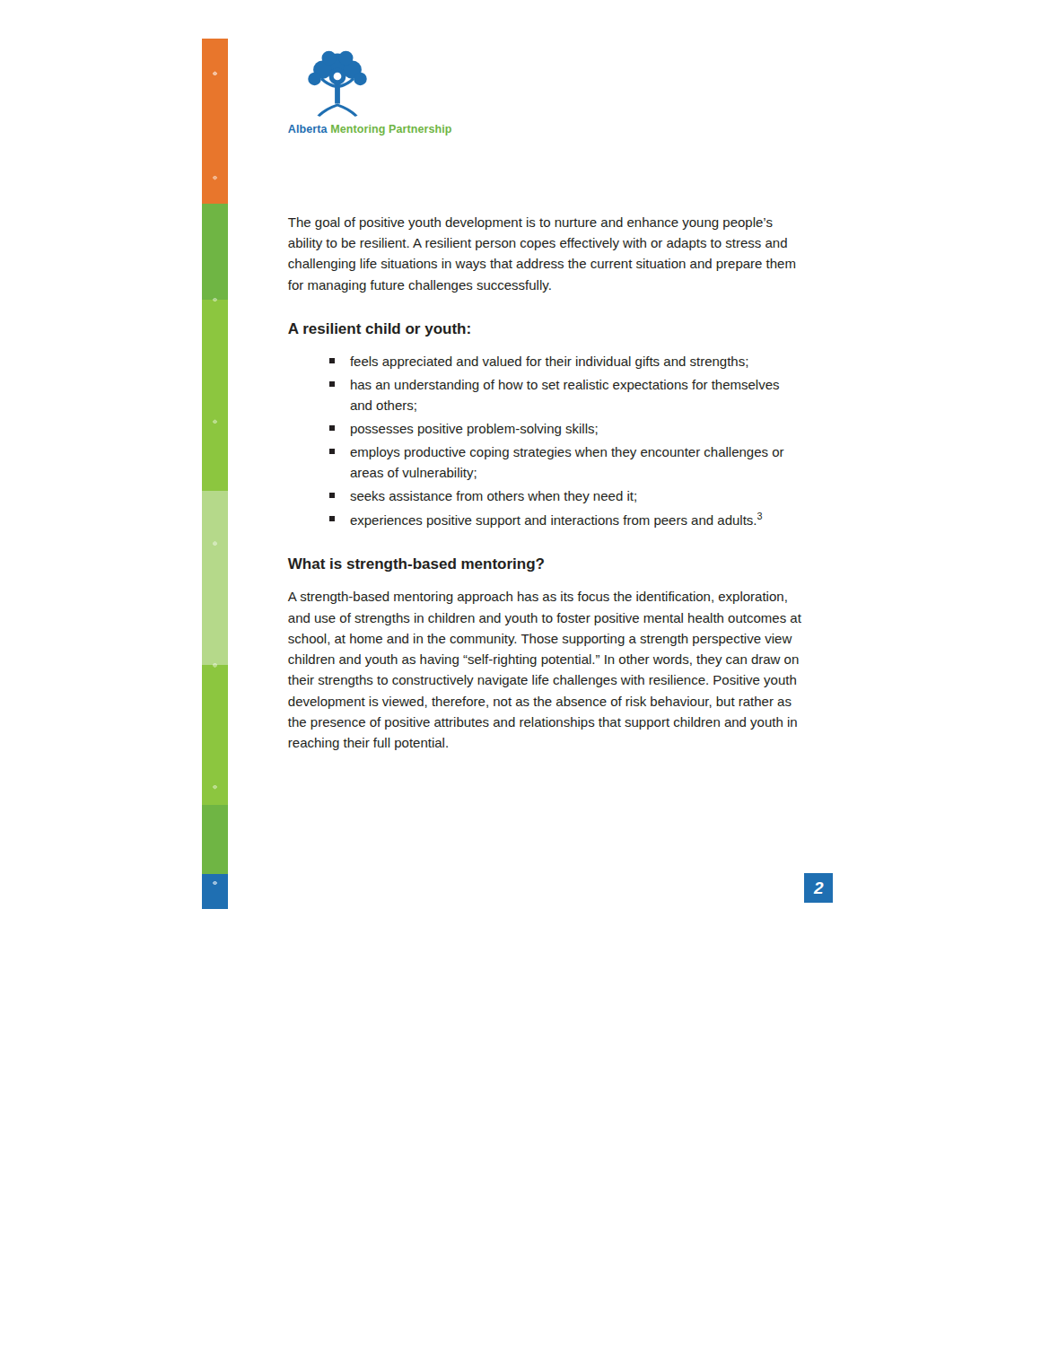Alberta Mentoring Partnership
The goal of positive youth development is to nurture and enhance young people’s ability to be resilient. A resilient person copes effectively with or adapts to stress and challenging life situations in ways that address the current situation and prepare them for managing future challenges successfully.
A resilient child or youth:
feels appreciated and valued for their individual gifts and strengths;
has an understanding of how to set realistic expectations for themselves and others;
possesses positive problem-solving skills;
employs productive coping strategies when they encounter challenges or areas of vulnerability;
seeks assistance from others when they need it;
experiences positive support and interactions from peers and adults.3
What is strength-based mentoring?
A strength-based mentoring approach has as its focus the identification, exploration, and use of strengths in children and youth to foster positive mental health outcomes at school, at home and in the community. Those supporting a strength perspective view children and youth as having “self-righting potential.” In other words, they can draw on their strengths to constructively navigate life challenges with resilience. Positive youth development is viewed, therefore, not as the absence of risk behaviour, but rather as the presence of positive attributes and relationships that support children and youth in reaching their full potential.
2